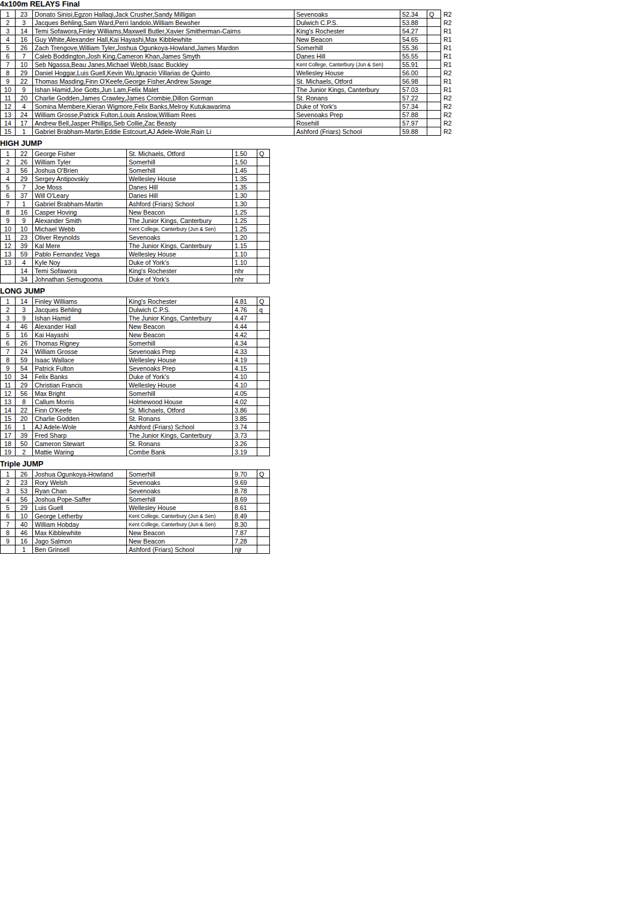4x100m RELAYS Final
| 1 | 23 | Donato Sinisi,Egzon Hallaqi,Jack Crusher,Sandy Milligan | Sevenoaks | 52.34 | Q | R2 |
| 2 | 3 | Jacques Behling,Sam Ward,Perri Iandolo,William Bewsher | Dulwich C.P.S. | 53.88 | | R2 |
| 3 | 14 | Temi Sofawora,Finley Williams,Maxwell Butler,Xavier Smitherman-Cairns | King's Rochester | 54.27 | | R1 |
| 4 | 16 | Guy White,Alexander Hall,Kai Hayashi,Max Kibblewhite | New Beacon | 54.65 | | R1 |
| 5 | 26 | Zach Trengove,William Tyler,Joshua Ogunkoya-Howland,James Mardon | Somerhill | 55.36 | | R1 |
| 6 | 7 | Caleb Boddington,Josh King,Cameron Khan,James Smyth | Danes Hill | 55.55 | | R1 |
| 7 | 10 | Seb Ngassa,Beau Janes,Michael Webb,Isaac Buckley | Kent College, Canterbury (Jun & Sen) | 55.91 | | R1 |
| 8 | 29 | Daniel Hoggar,Luis Guell,Kevin Wu,Ignacio Villarias de Quinto | Wellesley House | 56.00 | | R2 |
| 9 | 22 | Thomas Masding,Finn O'Keefe,George Fisher,Andrew Savage | St. Michaels, Otford | 56.98 | | R1 |
| 10 | 9 | Ishan Hamid,Joe Gotts,Jun Lam,Felix Malet | The Junior Kings, Canterbury | 57.03 | | R1 |
| 11 | 20 | Charlie Godden,James Crawley,James Crombie,Dillon Gorman | St. Ronans | 57.22 | | R2 |
| 12 | 4 | Somina Membere,Kieran Wigmore,Felix Banks,Melroy Kutukawarima | Duke of York's | 57.34 | | R2 |
| 13 | 24 | William Grosse,Patrick Fulton,Louis Anslow,William Rees | Sevenoaks Prep | 57.88 | | R2 |
| 14 | 17 | Andrew Bell,Jasper Phillips,Seb Collie,Zac Beasty | Rosehill | 57.97 | | R2 |
| 15 | 1 | Gabriel Brabham-Martin,Eddie Estcourt,AJ Adele-Wole,Rain Li | Ashford (Friars) School | 59.88 | | R2 |
HIGH JUMP
| 1 | 22 | George Fisher | St. Michaels, Otford | 1.50 | Q |
| 2 | 26 | William Tyler | Somerhill | 1.50 | |
| 3 | 56 | Joshua O'Brien | Somerhill | 1.45 | |
| 4 | 29 | Sergey Antipovskiy | Wellesley House | 1.35 | |
| 5 | 7 | Joe Moss | Danes Hill | 1.35 | |
| 6 | 37 | Will O'Leary | Danes Hill | 1.30 | |
| 7 | 1 | Gabriel Brabham-Martin | Ashford (Friars) School | 1.30 | |
| 8 | 16 | Casper Hoving | New Beacon | 1.25 | |
| 9 | 9 | Alexander Smith | The Junior Kings, Canterbury | 1.25 | |
| 10 | 10 | Michael Webb | Kent College, Canterbury (Jun & Sen) | 1.25 | |
| 11 | 23 | Oliver Reynolds | Sevenoaks | 1.20 | |
| 12 | 39 | Kal Mere | The Junior Kings, Canterbury | 1.15 | |
| 13 | 59 | Pablo Fernandez Vega | Wellesley House | 1.10 | |
| 13 | 4 | Kyle Noy | Duke of York's | 1.10 | |
| | 14 | Temi Sofawora | King's Rochester | nhr | |
| | 34 | Johnathan Semugooma | Duke of York's | nhr | |
LONG JUMP
| 1 | 14 | Finley Williams | King's Rochester | 4.81 | Q |
| 2 | 3 | Jacques Behling | Dulwich C.P.S. | 4.76 | q |
| 3 | 9 | Ishan Hamid | The Junior Kings, Canterbury | 4.47 | |
| 4 | 46 | Alexander Hall | New Beacon | 4.44 | |
| 5 | 16 | Kai Hayashi | New Beacon | 4.42 | |
| 6 | 26 | Thomas Rigney | Somerhill | 4.34 | |
| 7 | 24 | William Grosse | Sevenoaks Prep | 4.33 | |
| 8 | 59 | Isaac Wallace | Wellesley House | 4.19 | |
| 9 | 54 | Patrick Fulton | Sevenoaks Prep | 4.15 | |
| 10 | 34 | Felix Banks | Duke of York's | 4.10 | |
| 11 | 29 | Christian Francis | Wellesley House | 4.10 | |
| 12 | 56 | Max Bright | Somerhill | 4.05 | |
| 13 | 8 | Callum Morris | Holmewood House | 4.02 | |
| 14 | 22 | Finn O'Keefe | St. Michaels, Otford | 3.86 | |
| 15 | 20 | Charlie Godden | St. Ronans | 3.85 | |
| 16 | 1 | AJ Adele-Wole | Ashford (Friars) School | 3.74 | |
| 17 | 39 | Fred Sharp | The Junior Kings, Canterbury | 3.73 | |
| 18 | 50 | Cameron Stewart | St. Ronans | 3.26 | |
| 19 | 2 | Mattie Waring | Combe Bank | 3.19 | |
Triple JUMP
| 1 | 26 | Joshua Ogunkoya-Howland | Somerhill | 9.70 | Q |
| 2 | 23 | Rory Welsh | Sevenoaks | 9.69 | |
| 3 | 53 | Ryan Chan | Sevenoaks | 8.78 | |
| 4 | 56 | Joshua Pope-Saffer | Somerhill | 8.69 | |
| 5 | 29 | Luis Guell | Wellesley House | 8.61 | |
| 6 | 10 | George Letherby | Kent College, Canterbury (Jun & Sen) | 8.49 | |
| 7 | 40 | William Hobday | Kent College, Canterbury (Jun & Sen) | 8.30 | |
| 8 | 46 | Max Kibblewhite | New Beacon | 7.87 | |
| 9 | 16 | Jago Salmon | New Beacon | 7.28 | |
| | 1 | Ben Grinsell | Ashford (Friars) School | njr | |